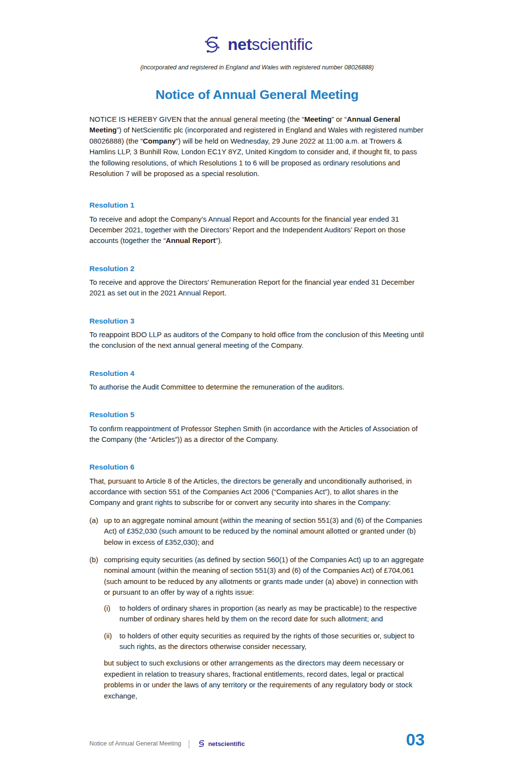net scientific
(incorporated and registered in England and Wales with registered number 08026888)
Notice of Annual General Meeting
NOTICE IS HEREBY GIVEN that the annual general meeting (the “Meeting” or “Annual General Meeting”) of NetScientific plc (incorporated and registered in England and Wales with registered number 08026888) (the “Company”) will be held on Wednesday, 29 June 2022 at 11:00 a.m. at Trowers & Hamlins LLP, 3 Bunhill Row, London EC1Y 8YZ, United Kingdom to consider and, if thought fit, to pass the following resolutions, of which Resolutions 1 to 6 will be proposed as ordinary resolutions and Resolution 7 will be proposed as a special resolution.
Resolution 1
To receive and adopt the Company’s Annual Report and Accounts for the financial year ended 31 December 2021, together with the Directors’ Report and the Independent Auditors’ Report on those accounts (together the “Annual Report”).
Resolution 2
To receive and approve the Directors’ Remuneration Report for the financial year ended 31 December 2021 as set out in the 2021 Annual Report.
Resolution 3
To reappoint BDO LLP as auditors of the Company to hold office from the conclusion of this Meeting until the conclusion of the next annual general meeting of the Company.
Resolution 4
To authorise the Audit Committee to determine the remuneration of the auditors.
Resolution 5
To confirm reappointment of Professor Stephen Smith (in accordance with the Articles of Association of the Company (the “Articles”)) as a director of the Company.
Resolution 6
That, pursuant to Article 8 of the Articles, the directors be generally and unconditionally authorised, in accordance with section 551 of the Companies Act 2006 (“Companies Act”), to allot shares in the Company and grant rights to subscribe for or convert any security into shares in the Company:
(a) up to an aggregate nominal amount (within the meaning of section 551(3) and (6) of the Companies Act) of £352,030 (such amount to be reduced by the nominal amount allotted or granted under (b) below in excess of £352,030); and
(b) comprising equity securities (as defined by section 560(1) of the Companies Act) up to an aggregate nominal amount (within the meaning of section 551(3) and (6) of the Companies Act) of £704,061 (such amount to be reduced by any allotments or grants made under (a) above) in connection with or pursuant to an offer by way of a rights issue:
(i) to holders of ordinary shares in proportion (as nearly as may be practicable) to the respective number of ordinary shares held by them on the record date for such allotment; and
(ii) to holders of other equity securities as required by the rights of those securities or, subject to such rights, as the directors otherwise consider necessary,
but subject to such exclusions or other arrangements as the directors may deem necessary or expedient in relation to treasury shares, fractional entitlements, record dates, legal or practical problems in or under the laws of any territory or the requirements of any regulatory body or stock exchange,
Notice of Annual General Meeting | net scientific
03